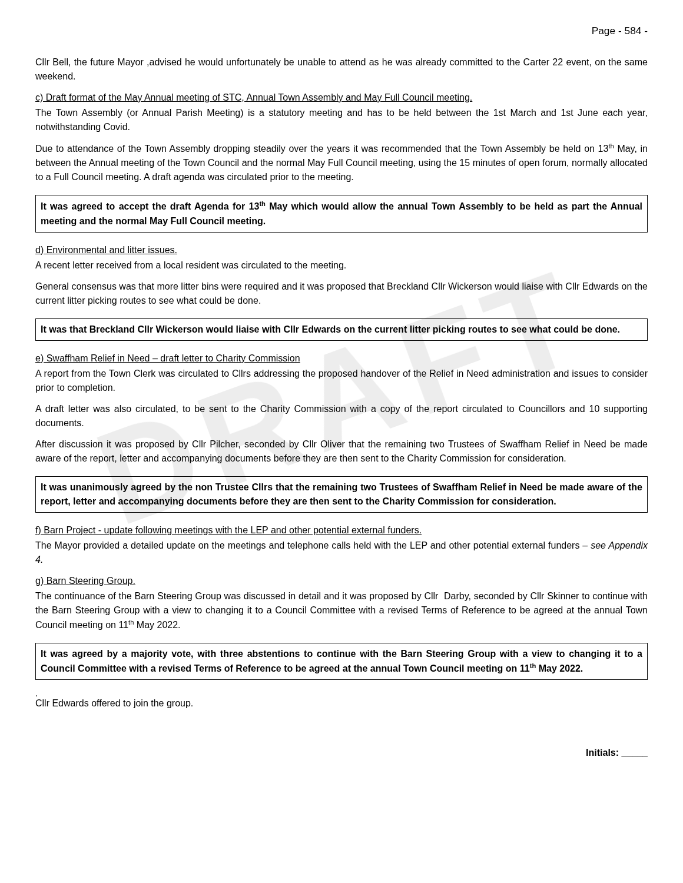DRAFT
Page - 584 -
Cllr Bell, the future Mayor ,advised he would unfortunately be unable to attend as he was already committed to the Carter 22 event, on the same weekend.
c) Draft format of the May Annual meeting of STC, Annual Town Assembly and May Full Council meeting.
The Town Assembly (or Annual Parish Meeting) is a statutory meeting and has to be held between the 1st March and 1st June each year, notwithstanding Covid.
Due to attendance of the Town Assembly dropping steadily over the years it was recommended that the Town Assembly be held on 13th May, in between the Annual meeting of the Town Council and the normal May Full Council meeting, using the 15 minutes of open forum, normally allocated to a Full Council meeting. A draft agenda was circulated prior to the meeting.
It was agreed to accept the draft Agenda for 13th May which would allow the annual Town Assembly to be held as part the Annual meeting and the normal May Full Council meeting.
d) Environmental and litter issues.
A recent letter received from a local resident was circulated to the meeting.
General consensus was that more litter bins were required and it was proposed that Breckland Cllr Wickerson would liaise with Cllr Edwards on the current litter picking routes to see what could be done.
It was that Breckland Cllr Wickerson would liaise with Cllr Edwards on the current litter picking routes to see what could be done.
e) Swaffham Relief in Need – draft letter to Charity Commission
A report from the Town Clerk was circulated to Cllrs addressing the proposed handover of the Relief in Need administration and issues to consider prior to completion.
A draft letter was also circulated, to be sent to the Charity Commission with a copy of the report circulated to Councillors and 10 supporting documents.
After discussion it was proposed by Cllr Pilcher, seconded by Cllr Oliver that the remaining two Trustees of Swaffham Relief in Need be made aware of the report, letter and accompanying documents before they are then sent to the Charity Commission for consideration.
It was unanimously agreed by the non Trustee Cllrs that the remaining two Trustees of Swaffham Relief in Need be made aware of the report, letter and accompanying documents before they are then sent to the Charity Commission for consideration.
f) Barn Project - update following meetings with the LEP and other potential external funders.
The Mayor provided a detailed update on the meetings and telephone calls held with the LEP and other potential external funders – see Appendix 4.
g) Barn Steering Group.
The continuance of the Barn Steering Group was discussed in detail and it was proposed by Cllr Darby, seconded by Cllr Skinner to continue with the Barn Steering Group with a view to changing it to a Council Committee with a revised Terms of Reference to be agreed at the annual Town Council meeting on 11th May 2022.
It was agreed by a majority vote, with three abstentions to continue with the Barn Steering Group with a view to changing it to a Council Committee with a revised Terms of Reference to be agreed at the annual Town Council meeting on 11th May 2022.
.
Cllr Edwards offered to join the group.
Initials: _____